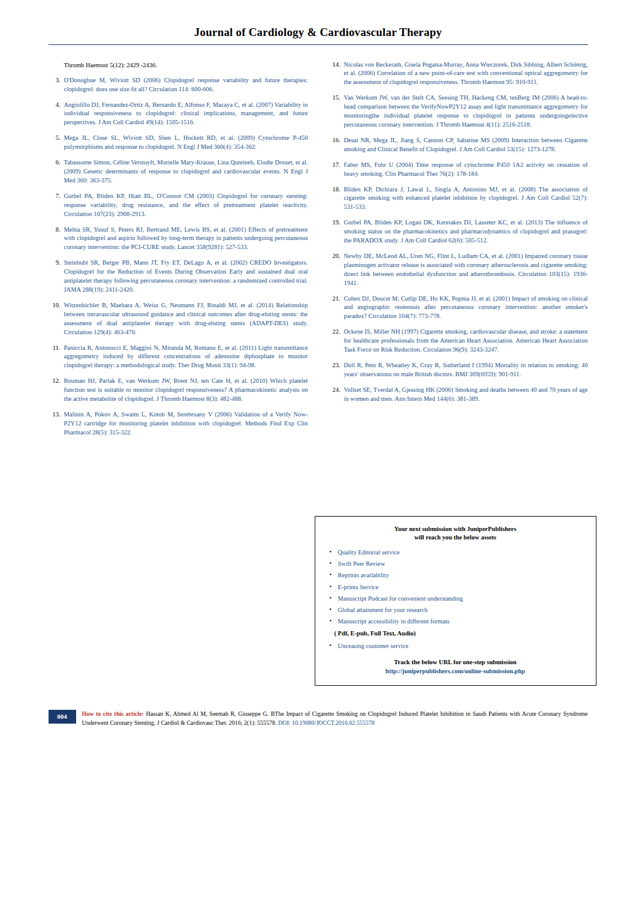Journal of Cardiology & Cardiovascular Therapy
Thromb Haemost 5(12): 2429 -2436.
3. O'Donoghue M, Wiviott SD (2006) Clopidogrel response variability and future therapies: clopidogrel: does one size fit all? Circulation 114: 600-606.
4. Angiolillo DJ, Fernandez-Ortiz A, Bernardo E, Alfonso F, Macaya C, et al. (2007) Variability in individual responsiveness to clopidogrel: clinical implications, management, and future perspectives. J Am Coll Cardiol 49(14): 1505-1516.
5. Mega JL, Close SL, Wiviott SD, Shen L, Hockett RD, et al. (2009) Cytochrome P-450 polymorphisms and response to clopidogrel. N Engl J Med 360(4): 354-362.
6. Tabassome Simon, Céline Verstuyft, Murielle Mary-Krause, Lina Quteineh, Elodie Drouet, et al. (2009) Genetic determinants of response to clopidogrel and cardiovascular events. N Engl J Med 360: 363-375.
7. Gurbel PA, Bliden KP, Hiatt BL, O'Connor CM (2003) Clopidogrel for coronary stenting: response variability, drug resistance, and the effect of pretreatment platelet reactivity. Circulation 107(23): 2908-2913.
8. Mehta SR, Yusuf S, Peters RJ, Bertrand ME, Lewis BS, et al. (2001) Effects of pretreatment with clopidogrel and aspirin followed by long-term therapy in patients undergoing percutaneous coronary intervention: the PCI-CURE study. Lancet 358(9281): 527-533.
9. Steinhubl SR, Berger PB, Mann JT, Fry ET, DeLago A, et al. (2002) CREDO Investigators. Clopidogrel for the Reduction of Events During Observation Early and sustained dual oral antiplatelet therapy following percutaneous coronary intervention: a randomized controlled trial. JAMA 288(19): 2411-2420.
10. Witzenbichler B, Maehara A, Weisz G, Neumann FJ, Rinaldi MJ, et al. (2014) Relationship between intravascular ultrasound guidance and clinical outcomes after drug-eluting stents: the assessment of dual antiplatelet therapy with drug-eluting stents (ADAPT-DES) study. Circulation 129(4): 463-470.
11. Paniccia R, Antonucci E, Maggini N, Miranda M, Romano E, et al. (2011) Light transmittance aggregometry induced by different concentrations of adenosine diphosphate to monitor clopidogrel therapy: a methodological study. Ther Drug Monit 33(1): 94-98.
12. Bouman HJ, Parlak E, van Werkum JW, Breet NJ, ten Cate H, et al. (2010) Which platelet function test is suitable to monitor clopidogrel responsiveness? A pharmacokinetic analysis on the active metabolite of clopidogrel. J Thromb Haemost 8(3): 482-488.
13. Malinin A, Pokov A, Swaim L, Kotob M, Serebruany V (2006) Validation of a Verify Now-P2Y12 cartridge for monitoring platelet inhibition with clopidogrel. Methods Find Exp Clin Pharmacol 28(5): 315-322.
14. Nicolas von Beckerath, Gisela Pogatsa-Murray, Anna Wieczorek, Dirk Sibbing, Albert Schömig, et al. (2006) Correlation of a new point-of-care test with conventional optical aggregometry for the assessment of clopidogrel responsiveness. Thromb Haemost 95: 910-911.
15. Van Werkum JW, van der Stelt CA, Seesing TH, Hackeng CM, tenBerg JM (2006) A head-to-head comparison between the VerifyNowP2Y12 assay and light transmittance aggregometry for monitoringthe individual platelet response to clopidogrel in patients undergoingelective percutaneous coronary intervention. J Thromb Haemost 4(11): 2516-2518.
16. Desai NR, Mega JL, Jiang S, Cannon CP, Sabatine MS (2009) Interaction between Cigarette smoking and Clinical Benefit of Clopidogrel. J Am Coll Cardiol 53(15): 1273-1278.
17. Faber MS, Fuhr U (2004) Time response of cytochrome P450 1A2 activity on cessation of heavy smoking. Clin Pharmacol Ther 76(2): 178-184.
18. Bliden KP, Dichiara J, Lawal L, Singla A, Antonino MJ, et al. (2008) The association of cigarette smoking with enhanced platelet inhibition by clopidogrel. J Am Coll Cardiol 52(7): 531-533.
19. Gurbel PA, Bliden KP, Logan DK, Kereiakes DJ, Lasseter KC, et al. (2013) The influence of smoking status on the pharmacokinetics and pharmacodynamics of clopidogrel and prasugrel: the PARADOX study. J Am Coll Cardiol 62(6): 505-512.
20. Newby DE, McLeod AL, Uren NG, Flint L, Ludlam CA, et al. (2001) Impaired coronary tissue plasminogen activator release is associated with coronary atherosclerosis and cigarette smoking: direct link between endothelial dysfunction and atherothrombosis. Circulation 103(15): 1936-1941.
21. Cohen DJ, Doucet M, Cutlip DE, Ho KK, Popma JJ, et al. (2001) Impact of smoking on clinical and angiographic restenosis after percutaneous coronary intervention: another smoker's paradox? Circulation 104(7): 773-778.
22. Ockene IS, Miller NH (1997) Cigarette smoking, cardiovascular disease, and stroke: a statement for healthcare professionals from the American Heart Association. American Heart Association Task Force on Risk Reduction. Circulation 96(9): 3243-3247.
23. Doll R, Peto R, Wheatley K, Gray R, Sutherland I (1994) Mortality in relation to smoking: 40 years' observations on male British doctors. BMJ 309(6959): 901-911.
24. Vollset SE, Tverdal A, Gjessing HK (2006) Smoking and deaths between 40 and 70 years of age in women and men. Ann Intern Med 144(6): 381-389.
Your next submission with JuniperPublishers
will reach you the below assets
Quality Editorial service
Swift Peer Review
Reprints availability
E-prints Service
Manuscript Podcast for convenient understanding
Global attainment for your research
Manuscript accessibility in different formats
( Pdf, E-pub, Full Text, Audio)
Unceasing customer service
Track the below URL for one-step submission
http://juniperpublishers.com/online-submission.php
004
How to cite this article: Hassan K, Ahmed Al M, Seemab R, Giuseppe G. BThe Impact of Cigarette Smoking on Clopidogrel Induced Platelet Inhibition in Saudi Patients with Acute Coronary Syndrome Underwent Coronary Stenting. J Cardiol & Cardiovasc Ther. 2016; 2(1): 555578. DOI: 10.19080/JOCCT.2016.02.555578